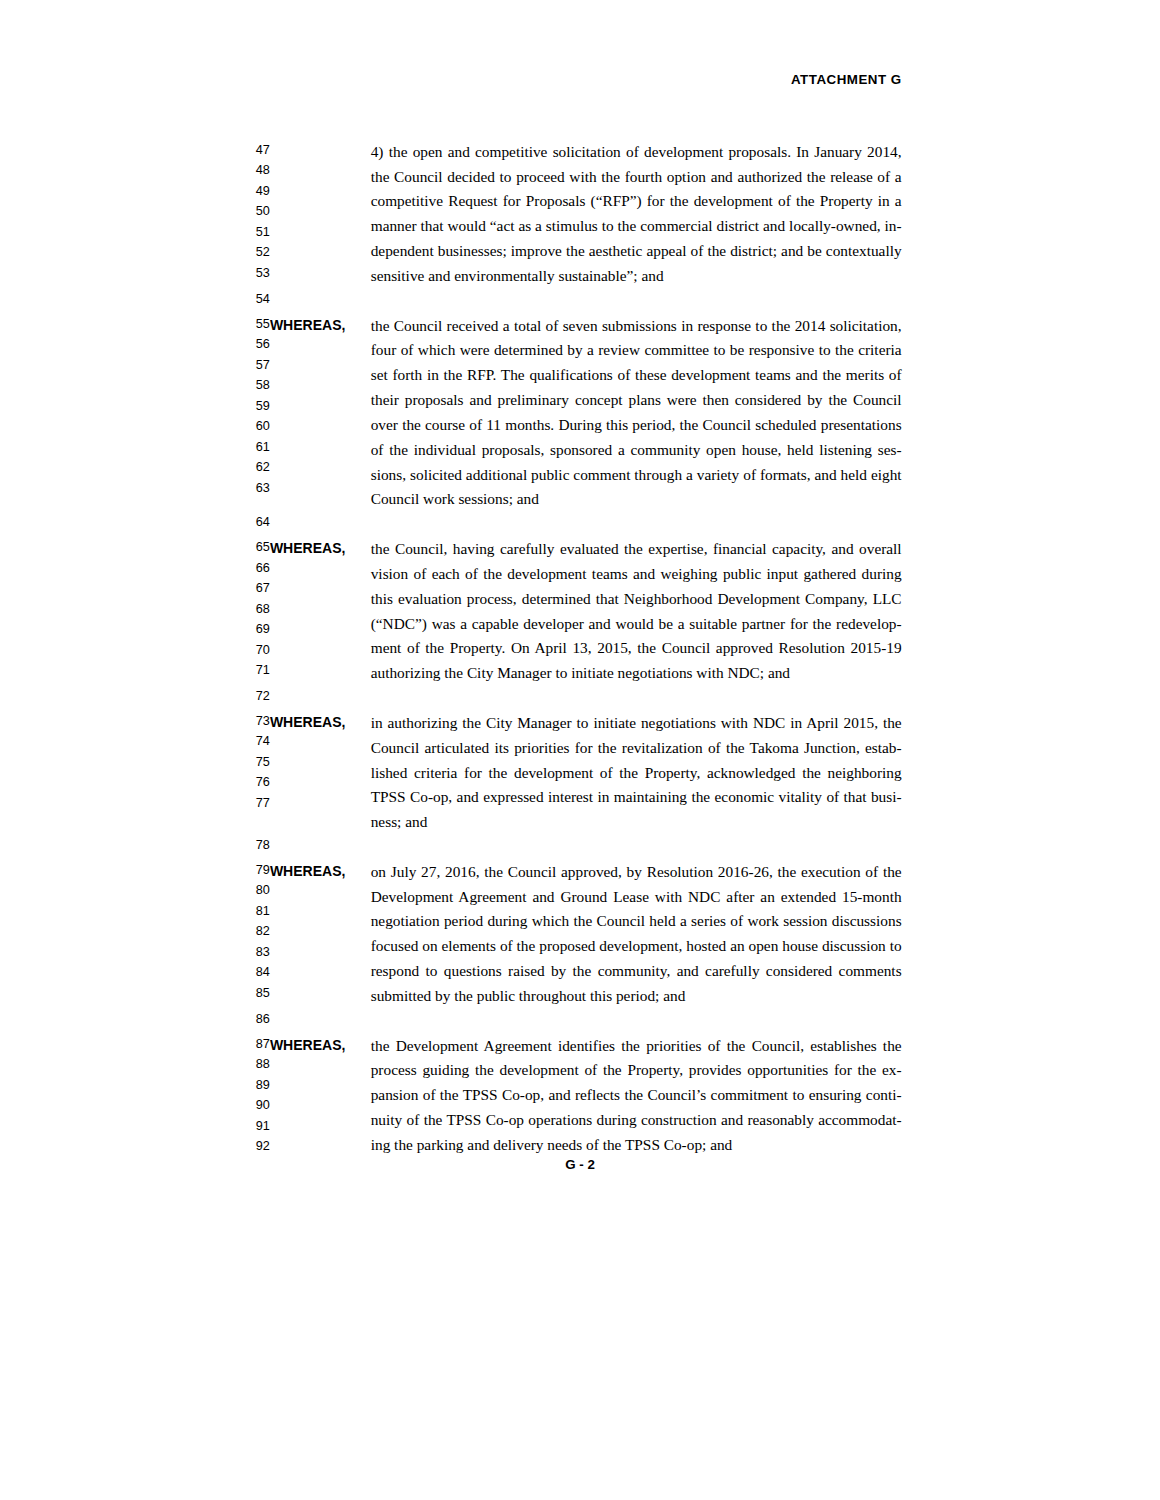ATTACHMENT G
| 47 48 49 50 51 52 53 | | 4) the open and competitive solicitation of development proposals. In January 2014, the Council decided to proceed with the fourth option and authorized the release of a competitive Request for Proposals (“RFP”) for the development of the Property in a manner that would “act as a stimulus to the commercial district and locally-owned, independent businesses; improve the aesthetic appeal of the district; and be contextually sensitive and environmentally sustainable”; and |
| 54 | | |
| 55 56 57 58 59 60 61 62 63 | WHEREAS, | the Council received a total of seven submissions in response to the 2014 solicitation, four of which were determined by a review committee to be responsive to the criteria set forth in the RFP. The qualifications of these development teams and the merits of their proposals and preliminary concept plans were then considered by the Council over the course of 11 months. During this period, the Council scheduled presentations of the individual proposals, sponsored a community open house, held listening sessions, solicited additional public comment through a variety of formats, and held eight Council work sessions; and |
| 64 | | |
| 65 66 67 68 69 70 71 | WHEREAS, | the Council, having carefully evaluated the expertise, financial capacity, and overall vision of each of the development teams and weighing public input gathered during this evaluation process, determined that Neighborhood Development Company, LLC (“NDC”) was a capable developer and would be a suitable partner for the redevelopment of the Property. On April 13, 2015, the Council approved Resolution 2015-19 authorizing the City Manager to initiate negotiations with NDC; and |
| 72 | | |
| 73 74 75 76 77 | WHEREAS, | in authorizing the City Manager to initiate negotiations with NDC in April 2015, the Council articulated its priorities for the revitalization of the Takoma Junction, established criteria for the development of the Property, acknowledged the neighboring TPSS Co-op, and expressed interest in maintaining the economic vitality of that business; and |
| 78 | | |
| 79 80 81 82 83 84 85 | WHEREAS, | on July 27, 2016, the Council approved, by Resolution 2016-26, the execution of the Development Agreement and Ground Lease with NDC after an extended 15-month negotiation period during which the Council held a series of work session discussions focused on elements of the proposed development, hosted an open house discussion to respond to questions raised by the community, and carefully considered comments submitted by the public throughout this period; and |
| 86 | | |
| 87 88 89 90 91 92 | WHEREAS, | the Development Agreement identifies the priorities of the Council, establishes the process guiding the development of the Property, provides opportunities for the expansion of the TPSS Co-op, and reflects the Council’s commitment to ensuring continuity of the TPSS Co-op operations during construction and reasonably accommodating the parking and delivery needs of the TPSS Co-op; and |
G - 2